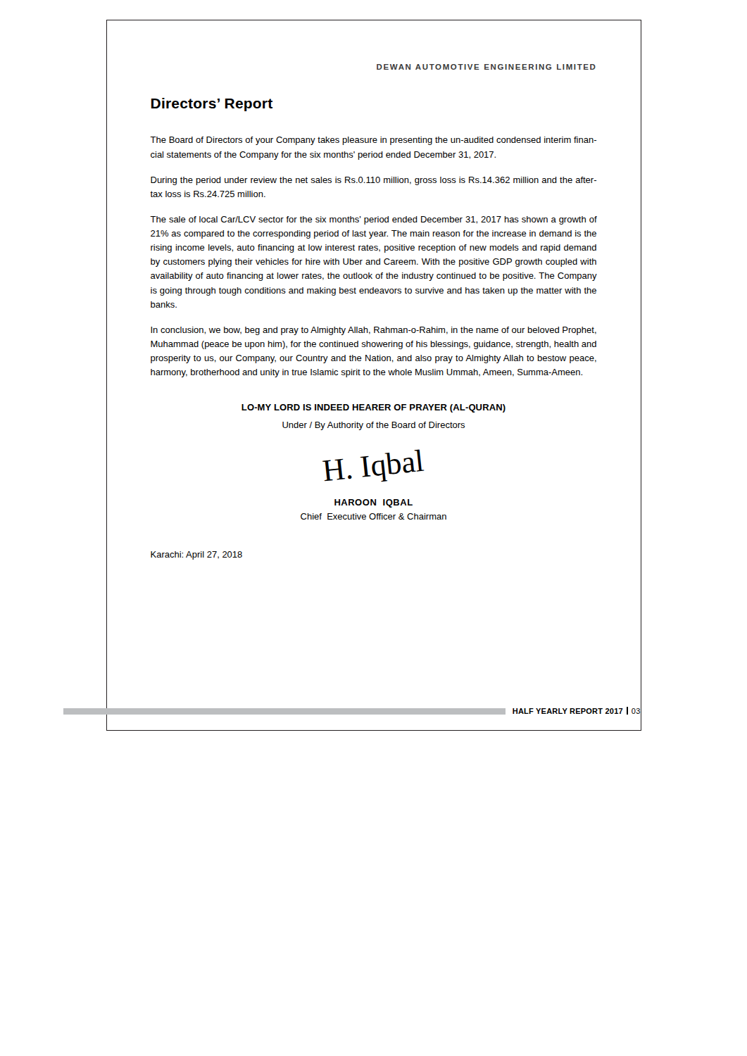DEWAN AUTOMOTIVE ENGINEERING LIMITED
Directors’ Report
The Board of Directors of your Company takes pleasure in presenting the un-audited condensed interim financial statements of the Company for the six months' period ended December 31, 2017.
During the period under review the net sales is Rs.0.110 million, gross loss is Rs.14.362 million and the after-tax loss is Rs.24.725 million.
The sale of local Car/LCV sector for the six months' period ended December 31, 2017 has shown a growth of 21% as compared to the corresponding period of last year. The main reason for the increase in demand is the rising income levels, auto financing at low interest rates, positive reception of new models and rapid demand by customers plying their vehicles for hire with Uber and Careem. With the positive GDP growth coupled with availability of auto financing at lower rates, the outlook of the industry continued to be positive. The Company is going through tough conditions and making best endeavors to survive and has taken up the matter with the banks.
In conclusion, we bow, beg and pray to Almighty Allah, Rahman-o-Rahim, in the name of our beloved Prophet, Muhammad (peace be upon him), for the continued showering of his blessings, guidance, strength, health and prosperity to us, our Company, our Country and the Nation, and also pray to Almighty Allah to bestow peace, harmony, brotherhood and unity in true Islamic spirit to the whole Muslim Ummah, Ameen, Summa-Ameen.
LO-MY LORD IS INDEED HEARER OF PRAYER (AL-QURAN)
Under / By Authority of the Board of Directors
H. Iqbal
HAROON IQBAL
Chief Executive Officer & Chairman
Karachi: April 27, 2018
HALF YEARLY REPORT 2017 03